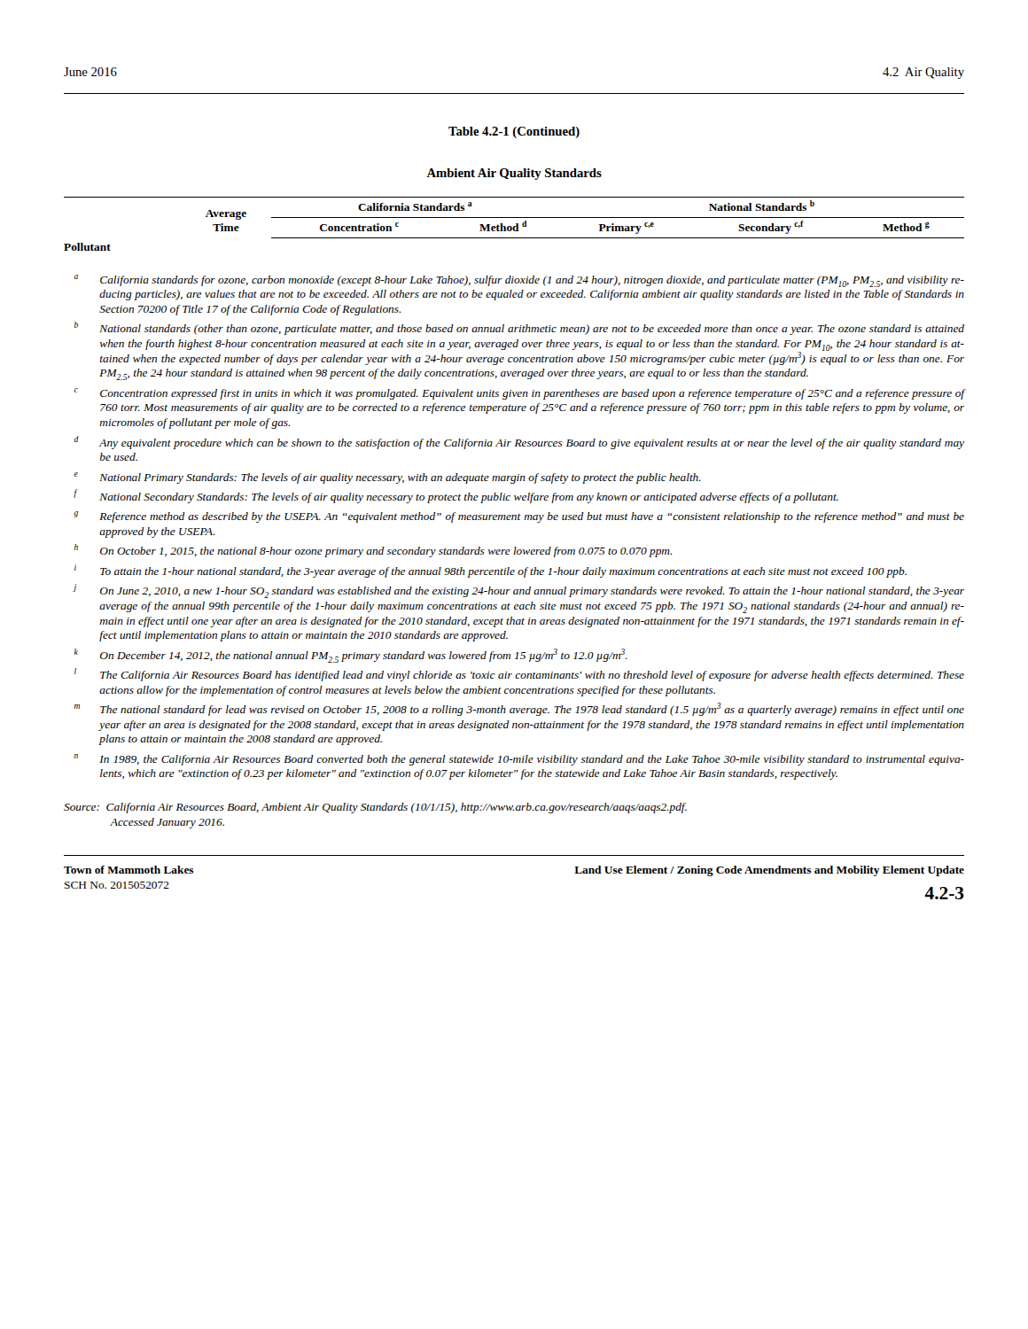June 2016
4.2 Air Quality
Table 4.2-1 (Continued)
Ambient Air Quality Standards
| | Average Time | California Standards a | National Standards b |
| --- | --- | --- | --- |
| Concentration c | Method d | Primary c,e | Secondary c,f | Method g |
| Pollutant | |
a
California standards for ozone, carbon monoxide (except 8-hour Lake Tahoe), sulfur dioxide (1 and 24 hour), nitrogen dioxide, and particulate matter (PM10, PM2.5, and visibility reducing particles), are values that are not to be exceeded. All others are not to be equaled or exceeded. California ambient air quality standards are listed in the Table of Standards in Section 70200 of Title 17 of the California Code of Regulations.
b
National standards (other than ozone, particulate matter, and those based on annual arithmetic mean) are not to be exceeded more than once a year. The ozone standard is attained when the fourth highest 8-hour concentration measured at each site in a year, averaged over three years, is equal to or less than the standard. For PM10, the 24 hour standard is attained when the expected number of days per calendar year with a 24-hour average concentration above 150 micrograms/per cubic meter (µg/m3) is equal to or less than one. For PM2.5, the 24 hour standard is attained when 98 percent of the daily concentrations, averaged over three years, are equal to or less than the standard.
c
Concentration expressed first in units in which it was promulgated. Equivalent units given in parentheses are based upon a reference temperature of 25°C and a reference pressure of 760 torr. Most measurements of air quality are to be corrected to a reference temperature of 25°C and a reference pressure of 760 torr; ppm in this table refers to ppm by volume, or micromoles of pollutant per mole of gas.
d
Any equivalent procedure which can be shown to the satisfaction of the California Air Resources Board to give equivalent results at or near the level of the air quality standard may be used.
e
National Primary Standards: The levels of air quality necessary, with an adequate margin of safety to protect the public health.
f
National Secondary Standards: The levels of air quality necessary to protect the public welfare from any known or anticipated adverse effects of a pollutant.
g
Reference method as described by the USEPA. An “equivalent method” of measurement may be used but must have a “consistent relationship to the reference method” and must be approved by the USEPA.
h
On October 1, 2015, the national 8-hour ozone primary and secondary standards were lowered from 0.075 to 0.070 ppm.
i
To attain the 1-hour national standard, the 3-year average of the annual 98th percentile of the 1-hour daily maximum concentrations at each site must not exceed 100 ppb.
j
On June 2, 2010, a new 1-hour SO2 standard was established and the existing 24-hour and annual primary standards were revoked. To attain the 1-hour national standard, the 3-year average of the annual 99th percentile of the 1-hour daily maximum concentrations at each site must not exceed 75 ppb. The 1971 SO2 national standards (24-hour and annual) remain in effect until one year after an area is designated for the 2010 standard, except that in areas designated non-attainment for the 1971 standards, the 1971 standards remain in effect until implementation plans to attain or maintain the 2010 standards are approved.
k
On December 14, 2012, the national annual PM2.5 primary standard was lowered from 15 µg/m3 to 12.0 µg/m3.
l
The California Air Resources Board has identified lead and vinyl chloride as 'toxic air contaminants' with no threshold level of exposure for adverse health effects determined. These actions allow for the implementation of control measures at levels below the ambient concentrations specified for these pollutants.
m
The national standard for lead was revised on October 15, 2008 to a rolling 3-month average. The 1978 lead standard (1.5 µg/m3 as a quarterly average) remains in effect until one year after an area is designated for the 2008 standard, except that in areas designated non-attainment for the 1978 standard, the 1978 standard remains in effect until implementation plans to attain or maintain the 2008 standard are approved.
n
In 1989, the California Air Resources Board converted both the general statewide 10-mile visibility standard and the Lake Tahoe 30-mile visibility standard to instrumental equivalents, which are "extinction of 0.23 per kilometer" and "extinction of 0.07 per kilometer" for the statewide and Lake Tahoe Air Basin standards, respectively.
Source: California Air Resources Board, Ambient Air Quality Standards (10/1/15), http://www.arb.ca.gov/research/aaqs/aaqs2.pdf. Accessed January 2016.
Town of Mammoth Lakes
SCH No. 2015052072
Land Use Element / Zoning Code Amendments and Mobility Element Update
4.2-3